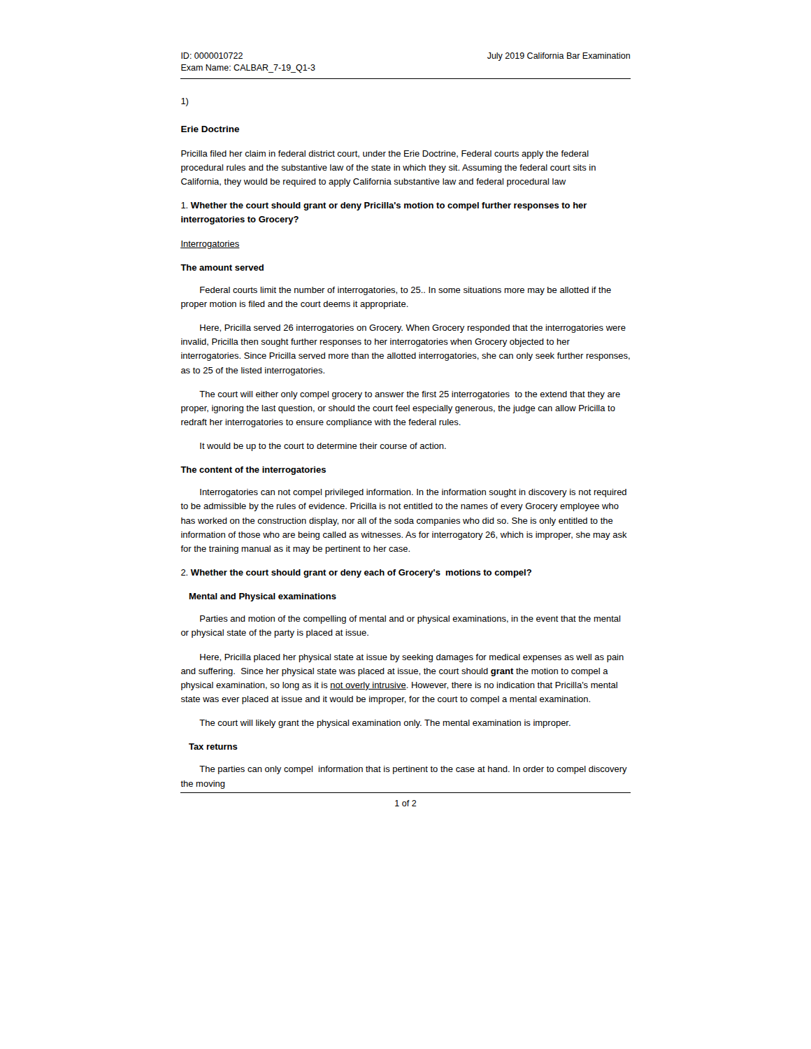ID: 0000010722
Exam Name: CALBAR_7-19_Q1-3
July 2019 California Bar Examination
1)
Erie Doctrine
Pricilla filed her claim in federal district court, under the Erie Doctrine, Federal courts apply the federal procedural rules and the substantive law of the state in which they sit. Assuming the federal court sits in California, they would be required to apply California substantive law and federal procedural law
1. Whether the court should grant or deny Pricilla's motion to compel further responses to her interrogatories to Grocery?
Interrogatories
The amount served
Federal courts limit the number of interrogatories, to 25.. In some situations more may be allotted if the proper motion is filed and the court deems it appropriate.
Here, Pricilla served 26 interrogatories on Grocery. When Grocery responded that the interrogatories were invalid, Pricilla then sought further responses to her interrogatories when Grocery objected to her interrogatories. Since Pricilla served more than the allotted interrogatories, she can only seek further responses, as to 25 of the listed interrogatories.
The court will either only compel grocery to answer the first 25 interrogatories to the extend that they are proper, ignoring the last question, or should the court feel especially generous, the judge can allow Pricilla to redraft her interrogatories to ensure compliance with the federal rules.
It would be up to the court to determine their course of action.
The content of the interrogatories
Interrogatories can not compel privileged information. In the information sought in discovery is not required to be admissible by the rules of evidence. Pricilla is not entitled to the names of every Grocery employee who has worked on the construction display, nor all of the soda companies who did so. She is only entitled to the information of those who are being called as witnesses. As for interrogatory 26, which is improper, she may ask for the training manual as it may be pertinent to her case.
2. Whether the court should grant or deny each of Grocery's motions to compel?
Mental and Physical examinations
Parties and motion of the compelling of mental and or physical examinations, in the event that the mental or physical state of the party is placed at issue.
Here, Pricilla placed her physical state at issue by seeking damages for medical expenses as well as pain and suffering. Since her physical state was placed at issue, the court should grant the motion to compel a physical examination, so long as it is not overly intrusive. However, there is no indication that Pricilla's mental state was ever placed at issue and it would be improper, for the court to compel a mental examination.
The court will likely grant the physical examination only. The mental examination is improper.
Tax returns
The parties can only compel information that is pertinent to the case at hand. In order to compel discovery the moving
1 of 2